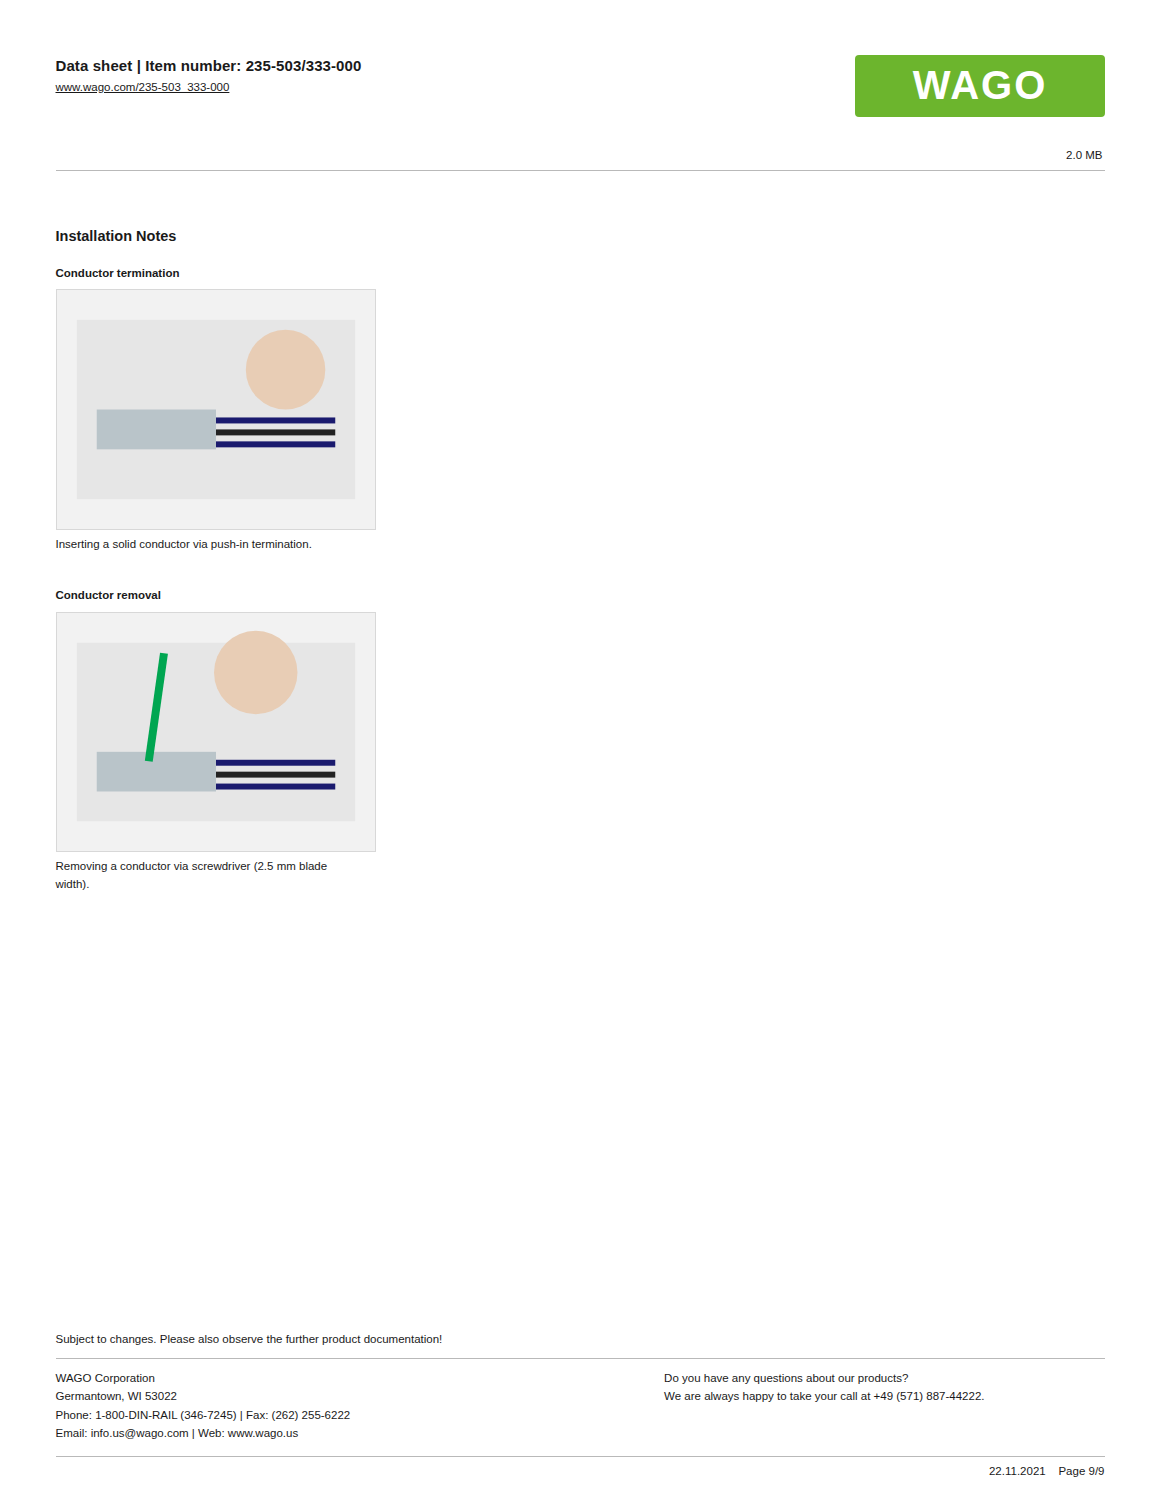Data sheet | Item number: 235-503/333-000
www.wago.com/235-503_333-000
WAGO
2.0 MB
Installation Notes
Conductor termination
Inserting a solid conductor via push-in termination.
Conductor removal
Removing a conductor via screwdriver (2.5 mm blade width).
Subject to changes. Please also observe the further product documentation!
WAGO Corporation
Germantown, WI 53022
Phone: 1-800-DIN-RAIL (346-7245) | Fax: (262) 255-6222
Email: info.us@wago.com | Web: www.wago.us
Do you have any questions about our products?
We are always happy to take your call at +49 (571) 887-44222.
22.11.2021 Page 9/9